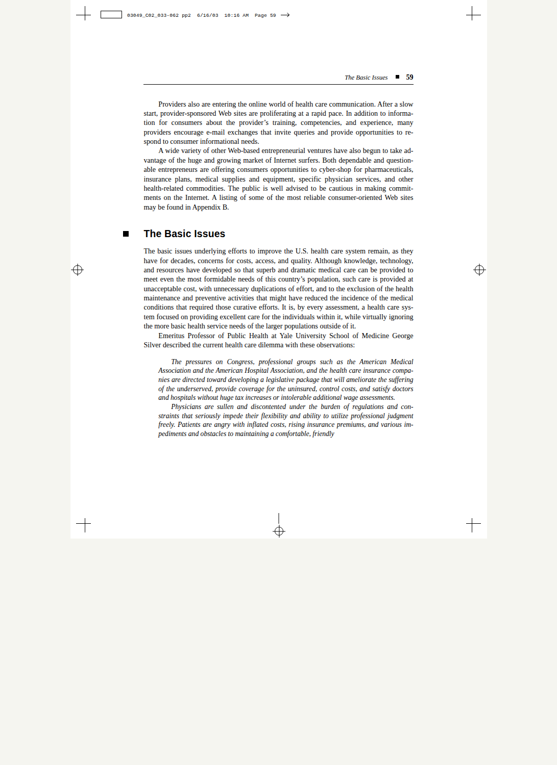03049_C02_033-062 pp2 6/16/03 10:16 AM Page 59
The Basic Issues 59
Providers also are entering the online world of health care communication. After a slow start, provider-sponsored Web sites are proliferating at a rapid pace. In addition to information for consumers about the provider’s training, competencies, and experience, many providers encourage e-mail exchanges that invite queries and provide opportunities to respond to consumer informational needs.
A wide variety of other Web-based entrepreneurial ventures have also begun to take advantage of the huge and growing market of Internet surfers. Both dependable and questionable entrepreneurs are offering consumers opportunities to cyber-shop for pharmaceuticals, insurance plans, medical supplies and equipment, specific physician services, and other health-related commodities. The public is well advised to be cautious in making commitments on the Internet. A listing of some of the most reliable consumer-oriented Web sites may be found in Appendix B.
The Basic Issues
The basic issues underlying efforts to improve the U.S. health care system remain, as they have for decades, concerns for costs, access, and quality. Although knowledge, technology, and resources have developed so that superb and dramatic medical care can be provided to meet even the most formidable needs of this country’s population, such care is provided at unacceptable cost, with unnecessary duplications of effort, and to the exclusion of the health maintenance and preventive activities that might have reduced the incidence of the medical conditions that required those curative efforts. It is, by every assessment, a health care system focused on providing excellent care for the individuals within it, while virtually ignoring the more basic health service needs of the larger populations outside of it.
Emeritus Professor of Public Health at Yale University School of Medicine George Silver described the current health care dilemma with these observations:
The pressures on Congress, professional groups such as the American Medical Association and the American Hospital Association, and the health care insurance companies are directed toward developing a legislative package that will ameliorate the suffering of the underserved, provide coverage for the uninsured, control costs, and satisfy doctors and hospitals without huge tax increases or intolerable additional wage assessments.
Physicians are sullen and discontented under the burden of regulations and constraints that seriously impede their flexibility and ability to utilize professional judgment freely. Patients are angry with inflated costs, rising insurance premiums, and various impediments and obstacles to maintaining a comfortable, friendly